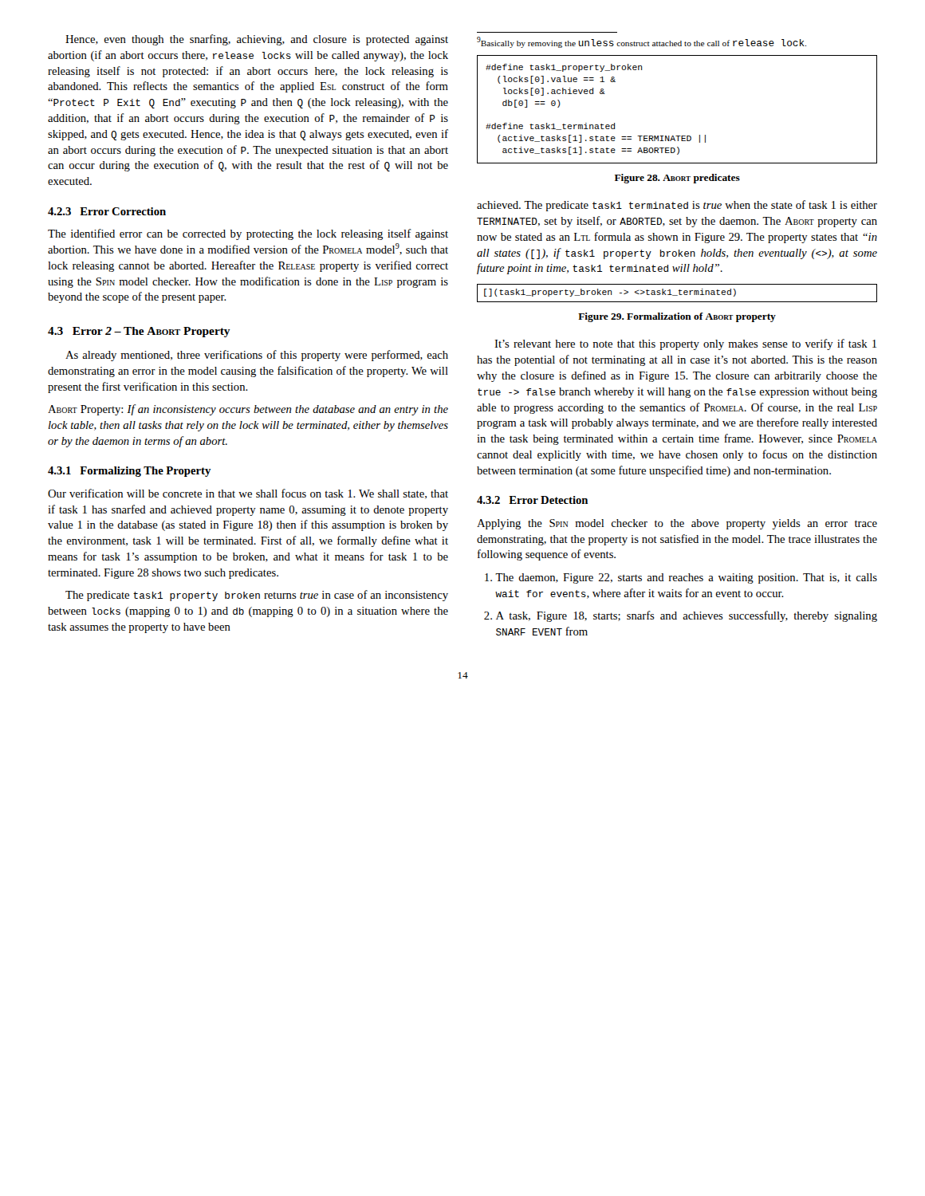Hence, even though the snarfing, achieving, and closure is protected against abortion (if an abort occurs there, release locks will be called anyway), the lock releasing itself is not protected: if an abort occurs here, the lock releasing is abandoned. This reflects the semantics of the applied Esl construct of the form “Protect P Exit Q End” executing P and then Q (the lock releasing), with the addition, that if an abort occurs during the execution of P, the remainder of P is skipped, and Q gets executed. Hence, the idea is that Q always gets executed, even if an abort occurs during the execution of P. The unexpected situation is that an abort can occur during the execution of Q, with the result that the rest of Q will not be executed.
4.2.3 Error Correction
The identified error can be corrected by protecting the lock releasing itself against abortion. This we have done in a modified version of the Promela model9, such that lock releasing cannot be aborted. Hereafter the Release property is verified correct using the Spin model checker. How the modification is done in the Lisp program is beyond the scope of the present paper.
4.3 Error 2 – The Abort Property
As already mentioned, three verifications of this property were performed, each demonstrating an error in the model causing the falsification of the property. We will present the first verification in this section.
Abort Property: If an inconsistency occurs between the database and an entry in the lock table, then all tasks that rely on the lock will be terminated, either by themselves or by the daemon in terms of an abort.
4.3.1 Formalizing The Property
Our verification will be concrete in that we shall focus on task 1. We shall state, that if task 1 has snarfed and achieved property name 0, assuming it to denote property value 1 in the database (as stated in Figure 18) then if this assumption is broken by the environment, task 1 will be terminated. First of all, we formally define what it means for task 1’s assumption to be broken, and what it means for task 1 to be terminated. Figure 28 shows two such predicates.
The predicate task1 property broken returns true in case of an inconsistency between locks (mapping 0 to 1) and db (mapping 0 to 0) in a situation where the task assumes the property to have been
9Basically by removing the unless construct attached to the call of release lock.
#define task1_property_broken (locks[0].value == 1 & locks[0].achieved & db[0] == 0) #define task1_terminated (active_tasks[1].state == TERMINATED || active_tasks[1].state == ABORTED)
Figure 28. Abort predicates
achieved. The predicate task1 terminated is true when the state of task 1 is either TERMINATED, set by itself, or ABORTED, set by the daemon. The Abort property can now be stated as an Ltl formula as shown in Figure 29. The property states that “in all states ([]), if task1 property broken holds, then eventually (<>), at some future point in time, task1 terminated will hold”.
[](task1_property_broken -> <>task1_terminated)
Figure 29. Formalization of Abort property
It’s relevant here to note that this property only makes sense to verify if task 1 has the potential of not terminating at all in case it’s not aborted. This is the reason why the closure is defined as in Figure 15. The closure can arbitrarily choose the true -> false branch whereby it will hang on the false expression without being able to progress according to the semantics of Promela. Of course, in the real Lisp program a task will probably always terminate, and we are therefore really interested in the task being terminated within a certain time frame. However, since Promela cannot deal explicitly with time, we have chosen only to focus on the distinction between termination (at some future unspecified time) and non-termination.
4.3.2 Error Detection
Applying the Spin model checker to the above property yields an error trace demonstrating, that the property is not satisfied in the model. The trace illustrates the following sequence of events.
The daemon, Figure 22, starts and reaches a waiting position. That is, it calls wait for events, where after it waits for an event to occur.
A task, Figure 18, starts; snarfs and achieves successfully, thereby signaling SNARF EVENT from
14